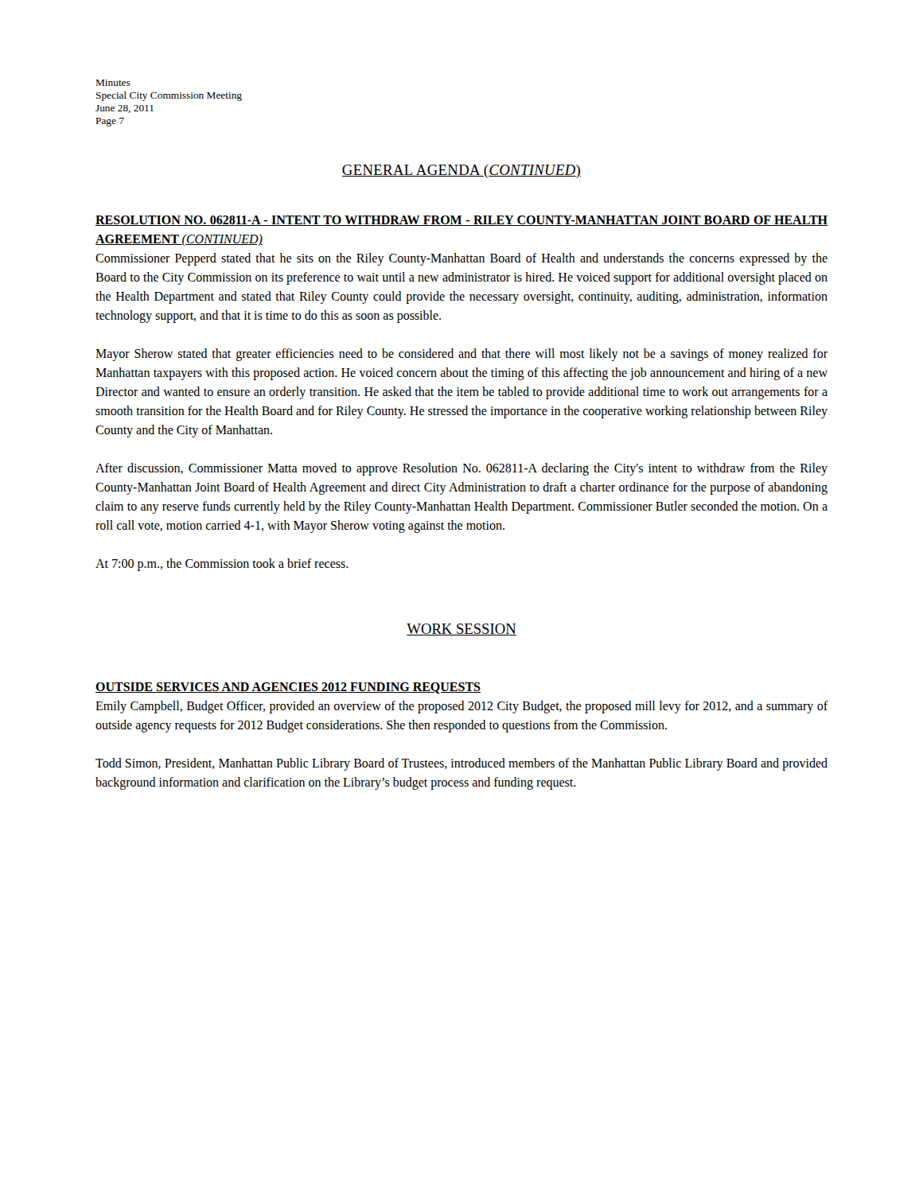Minutes
Special City Commission Meeting
June 28, 2011
Page 7
GENERAL AGENDA (CONTINUED)
RESOLUTION NO. 062811-A - INTENT TO WITHDRAW FROM - RILEY COUNTY-MANHATTAN JOINT BOARD OF HEALTH AGREEMENT (CONTINUED)
Commissioner Pepperd stated that he sits on the Riley County-Manhattan Board of Health and understands the concerns expressed by the Board to the City Commission on its preference to wait until a new administrator is hired. He voiced support for additional oversight placed on the Health Department and stated that Riley County could provide the necessary oversight, continuity, auditing, administration, information technology support, and that it is time to do this as soon as possible.
Mayor Sherow stated that greater efficiencies need to be considered and that there will most likely not be a savings of money realized for Manhattan taxpayers with this proposed action. He voiced concern about the timing of this affecting the job announcement and hiring of a new Director and wanted to ensure an orderly transition. He asked that the item be tabled to provide additional time to work out arrangements for a smooth transition for the Health Board and for Riley County. He stressed the importance in the cooperative working relationship between Riley County and the City of Manhattan.
After discussion, Commissioner Matta moved to approve Resolution No. 062811-A declaring the City's intent to withdraw from the Riley County-Manhattan Joint Board of Health Agreement and direct City Administration to draft a charter ordinance for the purpose of abandoning claim to any reserve funds currently held by the Riley County-Manhattan Health Department. Commissioner Butler seconded the motion. On a roll call vote, motion carried 4-1, with Mayor Sherow voting against the motion.
At 7:00 p.m., the Commission took a brief recess.
WORK SESSION
OUTSIDE SERVICES AND AGENCIES 2012 FUNDING REQUESTS
Emily Campbell, Budget Officer, provided an overview of the proposed 2012 City Budget, the proposed mill levy for 2012, and a summary of outside agency requests for 2012 Budget considerations. She then responded to questions from the Commission.
Todd Simon, President, Manhattan Public Library Board of Trustees, introduced members of the Manhattan Public Library Board and provided background information and clarification on the Library’s budget process and funding request.